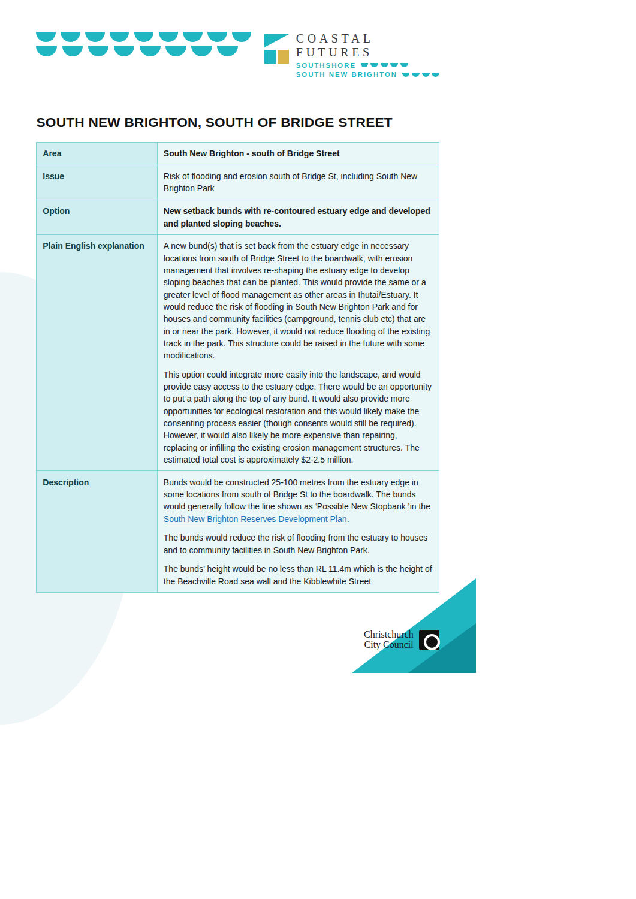COASTAL
FUTURES
SOUTHSHORE
SOUTH NEW BRIGHTON
SOUTH NEW BRIGHTON, SOUTH OF BRIDGE STREET
| Area | South New Brighton - south of Bridge Street |
| Issue | Risk of flooding and erosion south of Bridge St, including South New Brighton Park |
| Option | New setback bunds with re-contoured estuary edge and developed and planted sloping beaches. |
| Plain English explanation | A new bund(s) that is set back from the estuary edge in necessary locations from south of Bridge Street to the boardwalk, with erosion management that involves re-shaping the estuary edge to develop sloping beaches that can be planted. This would provide the same or a greater level of flood management as other areas in Ihutai/Estuary. It would reduce the risk of flooding in South New Brighton Park and for houses and community facilities (campground, tennis club etc) that are in or near the park. However, it would not reduce flooding of the existing track in the park. This structure could be raised in the future with some modifications. This option could integrate more easily into the landscape, and would provide easy access to the estuary edge. There would be an opportunity to put a path along the top of any bund. It would also provide more opportunities for ecological restoration and this would likely make the consenting process easier (though consents would still be required). However, it would also likely be more expensive than repairing, replacing or infilling the existing erosion management structures. The estimated total cost is approximately $2-2.5 million. |
| Description | Bunds would be constructed 25-100 metres from the estuary edge in some locations from south of Bridge St to the boardwalk. The bunds would generally follow the line shown as ‘Possible New Stopbank ’in the South New Brighton Reserves Development Plan . The bunds would reduce the risk of flooding from the estuary to houses and to community facilities in South New Brighton Park. The bunds’ height would be no less than RL 11.4m which is the height of the Beachville Road sea wall and the Kibblewhite Street |
Christchurch
City Council